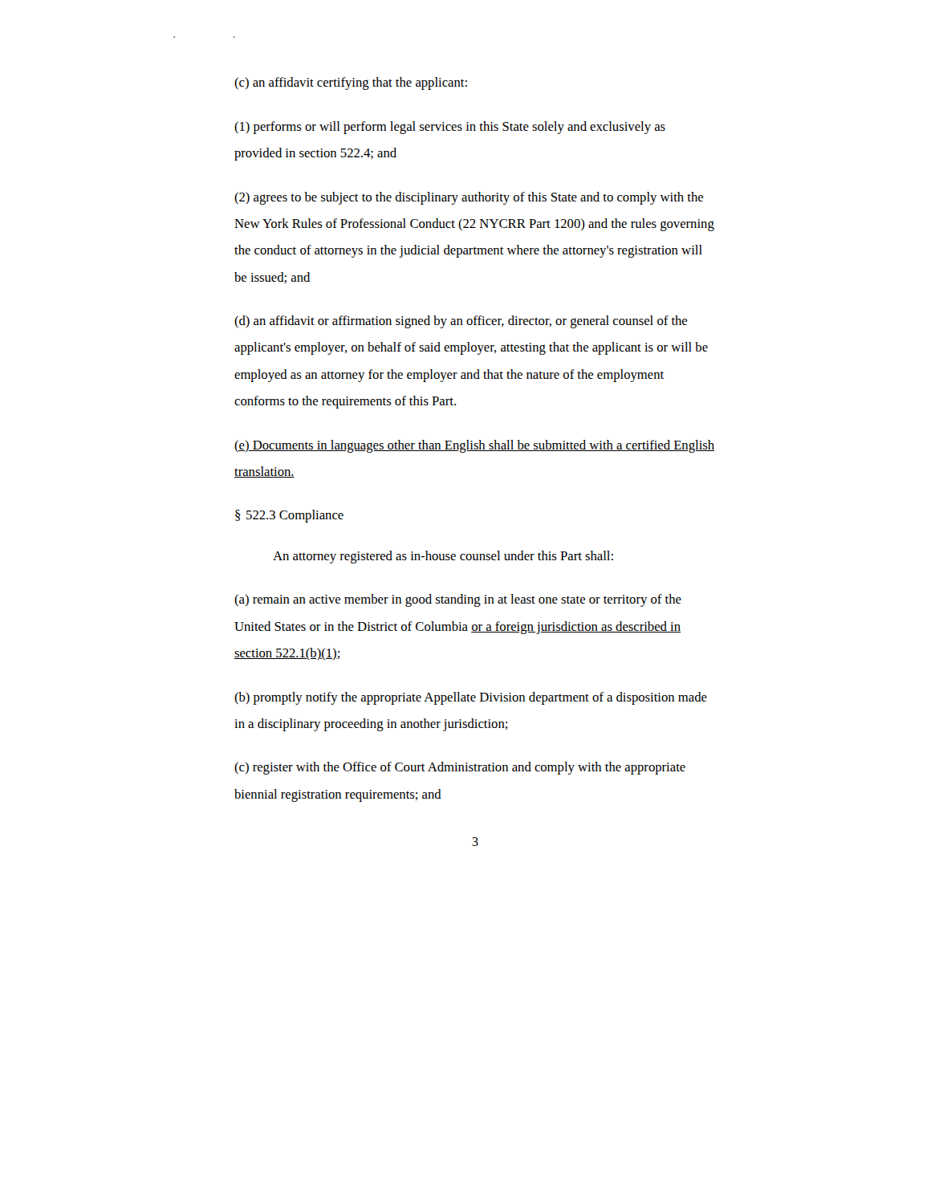. .
(c) an affidavit certifying that the applicant:
(1) performs or will perform legal services in this State solely and exclusively as provided in section 522.4; and
(2) agrees to be subject to the disciplinary authority of this State and to comply with the New York Rules of Professional Conduct (22 NYCRR Part 1200) and the rules governing the conduct of attorneys in the judicial department where the attorney's registration will be issued; and
(d) an affidavit or affirmation signed by an officer, director, or general counsel of the applicant's employer, on behalf of said employer, attesting that the applicant is or will be employed as an attorney for the employer and that the nature of the employment conforms to the requirements of this Part.
(e) Documents in languages other than English shall be submitted with a certified English translation.
§522.3 Compliance
An attorney registered as in-house counsel under this Part shall:
(a) remain an active member in good standing in at least one state or territory of the United States or in the District of Columbia or a foreign jurisdiction as described in section 522.1(b)(1);
(b) promptly notify the appropriate Appellate Division department of a disposition made in a disciplinary proceeding in another jurisdiction;
(c) register with the Office of Court Administration and comply with the appropriate biennial registration requirements; and
3